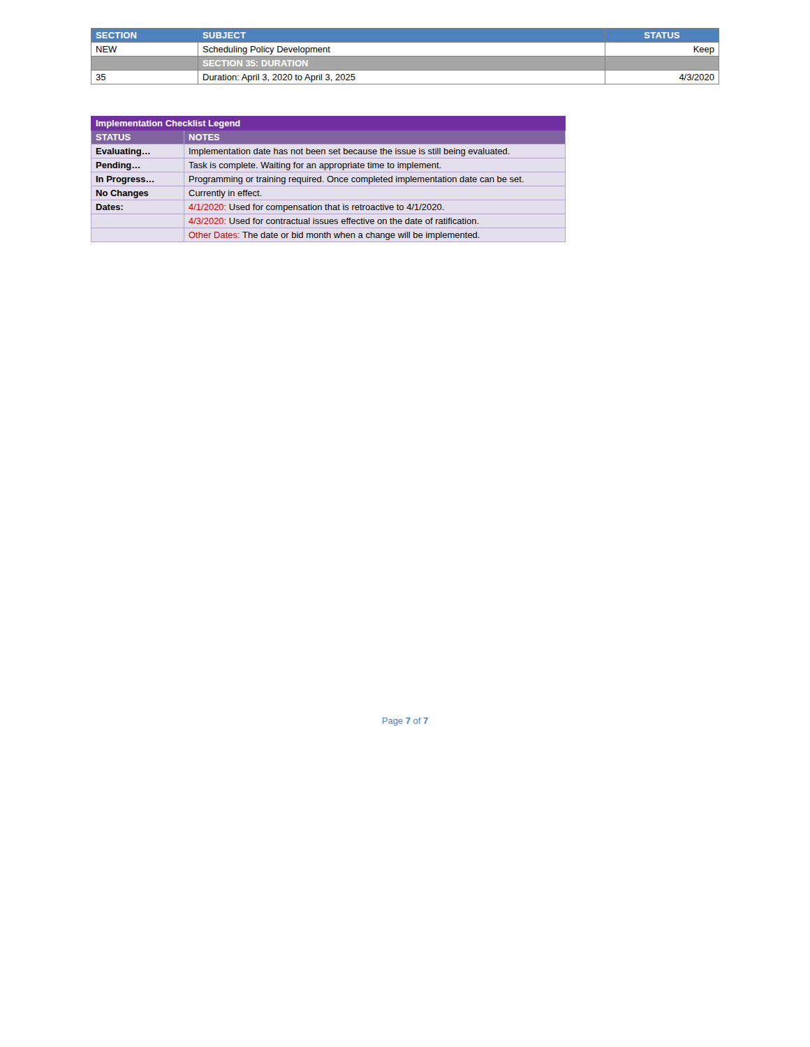| SECTION | SUBJECT | STATUS |
| --- | --- | --- |
| NEW | Scheduling Policy Development | Keep |
| | SECTION 35: DURATION | |
| 35 | Duration: April 3, 2020 to April 3, 2025 | 4/3/2020 |
| Implementation Checklist Legend |
| STATUS | NOTES |
| Evaluating… | Implementation date has not been set because the issue is still being evaluated. |
| Pending… | Task is complete. Waiting for an appropriate time to implement. |
| In Progress… | Programming or training required. Once completed implementation date can be set. |
| No Changes | Currently in effect. |
| Dates: | 4/1/2020: Used for compensation that is retroactive to 4/1/2020. |
| | 4/3/2020: Used for contractual issues effective on the date of ratification. |
| | Other Dates: The date or bid month when a change will be implemented. |
Page 7 of 7